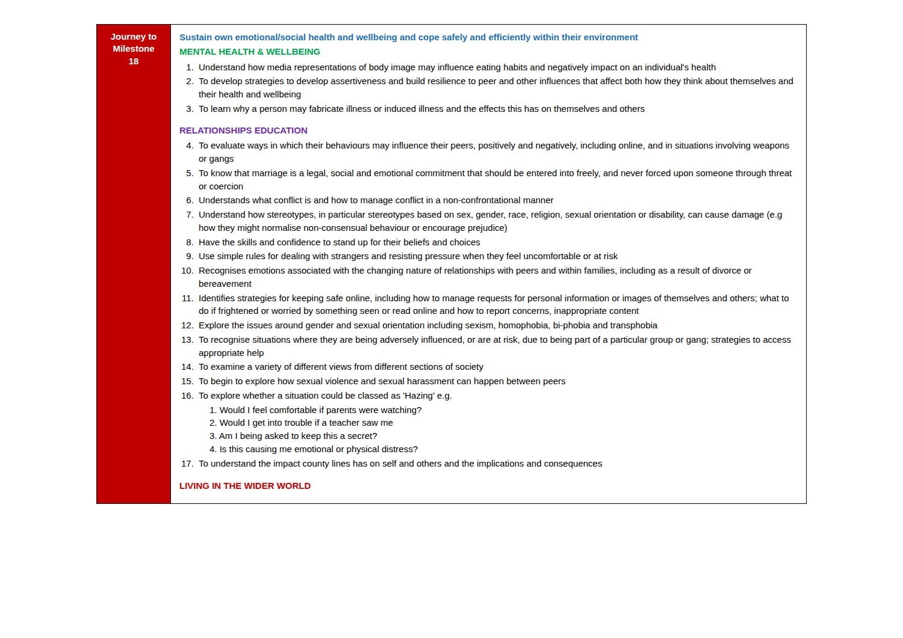| Journey to Milestone 18 | Sustain own emotional/social health and wellbeing and cope safely and efficiently within their environment MENTAL HEALTH & WELLBEING Understand how media representations of body image may influence eating habits and negatively impact on an individual's health To develop strategies to develop assertiveness and build resilience to peer and other influences that affect both how they think about themselves and their health and wellbeing To learn why a person may fabricate illness or induced illness and the effects this has on themselves and others RELATIONSHIPS EDUCATION To evaluate ways in which their behaviours may influence their peers, positively and negatively, including online, and in situations involving weapons or gangs To know that marriage is a legal, social and emotional commitment that should be entered into freely, and never forced upon someone through threat or coercion Understands what conflict is and how to manage conflict in a non-confrontational manner Understand how stereotypes, in particular stereotypes based on sex, gender, race, religion, sexual orientation or disability, can cause damage (e.g how they might normalise non-consensual behaviour or encourage prejudice) Have the skills and confidence to stand up for their beliefs and choices Use simple rules for dealing with strangers and resisting pressure when they feel uncomfortable or at risk Recognises emotions associated with the changing nature of relationships with peers and within families, including as a result of divorce or bereavement Identifies strategies for keeping safe online, including how to manage requests for personal information or images of themselves and others; what to do if frightened or worried by something seen or read online and how to report concerns, inappropriate content Explore the issues around gender and sexual orientation including sexism, homophobia, bi-phobia and transphobia To recognise situations where they are being adversely influenced, or are at risk, due to being part of a particular group or gang; strategies to access appropriate help To examine a variety of different views from different sections of society To begin to explore how sexual violence and sexual harassment can happen between peers To explore whether a situation could be classed as 'Hazing' e.g. 1. Would I feel comfortable if parents were watching? 2. Would I get into trouble if a teacher saw me 3. Am I being asked to keep this a secret? 4. Is this causing me emotional or physical distress? To understand the impact county lines has on self and others and the implications and consequences LIVING IN THE WIDER WORLD |